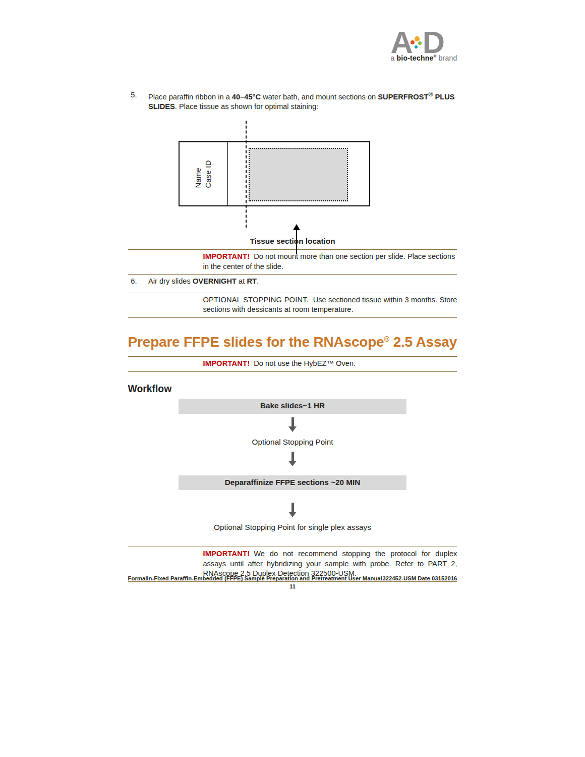A D
a bio-techne® brand
5. Place paraffin ribbon in a 40–45°C water bath, and mount sections on SUPERFROST® PLUS SLIDES. Place tissue as shown for optimal staining:
Name
Case ID
Tissue section location
IMPORTANT!Do not mount more than one section per slide. Place sections in the center of the slide.
6. Air dry slides OVERNIGHT at RT.
OPTIONAL STOPPING POINT. Use sectioned tissue within 3 months. Store sections with dessicants at room temperature.
Prepare FFPE slides for the RNAscope® 2.5 Assay
IMPORTANT!Do not use the HybEZ™ Oven.
Workflow
Bake slides~1 HR
Optional Stopping Point
Deparaffinize FFPE sections ~20 MIN
Optional Stopping Point for single plex assays
IMPORTANT!We do not recommend stopping the protocol for duplex assays until after hybridizing your sample with probe. Refer to PART 2, RNAscope 2.5 Duplex Detection 322500-USM.
Formalin-Fixed Paraffin-Embedded (FFPE) Sample Preparation and Pretreatment User Manual 322452-USM Date 03152016
11